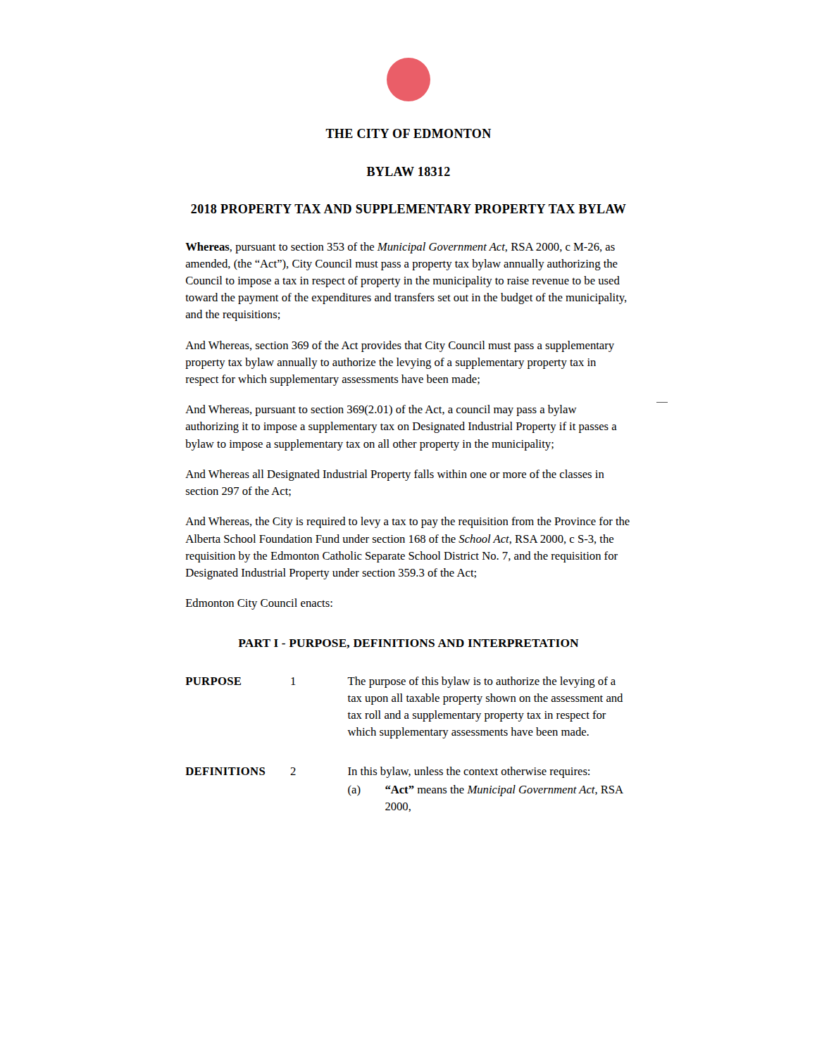THE CITY OF EDMONTON
BYLAW 18312
2018 PROPERTY TAX AND SUPPLEMENTARY PROPERTY TAX BYLAW
Whereas, pursuant to section 353 of the Municipal Government Act, RSA 2000, c M-26, as amended, (the “Act”), City Council must pass a property tax bylaw annually authorizing the Council to impose a tax in respect of property in the municipality to raise revenue to be used toward the payment of the expenditures and transfers set out in the budget of the municipality, and the requisitions;
And Whereas, section 369 of the Act provides that City Council must pass a supplementary property tax bylaw annually to authorize the levying of a supplementary property tax in respect for which supplementary assessments have been made;
And Whereas, pursuant to section 369(2.01) of the Act, a council may pass a bylaw authorizing it to impose a supplementary tax on Designated Industrial Property if it passes a bylaw to impose a supplementary tax on all other property in the municipality;
And Whereas all Designated Industrial Property falls within one or more of the classes in section 297 of the Act;
And Whereas, the City is required to levy a tax to pay the requisition from the Province for the Alberta School Foundation Fund under section 168 of the School Act, RSA 2000, c S-3, the requisition by the Edmonton Catholic Separate School District No. 7, and the requisition for Designated Industrial Property under section 359.3 of the Act;
Edmonton City Council enacts:
PART I - PURPOSE, DEFINITIONS AND INTERPRETATION
| PURPOSE | 1 | The purpose of this bylaw is to authorize the levying of a tax upon all taxable property shown on the assessment and tax roll and a supplementary property tax in respect for which supplementary assessments have been made. |
| DEFINITIONS | 2 | In this bylaw, unless the context otherwise requires: (a) “Act” means the Municipal Government Act , RSA 2000, |